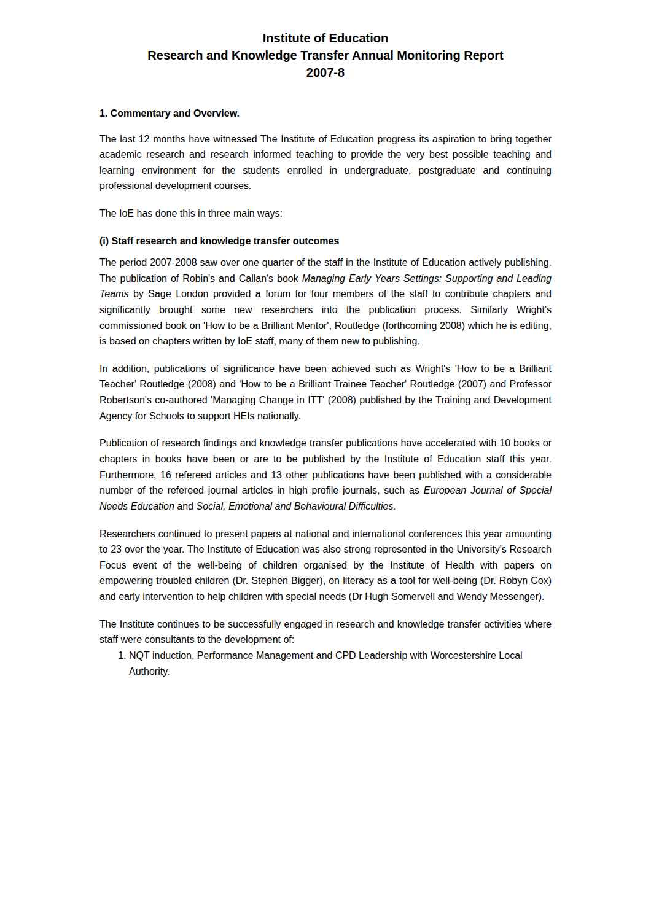Institute of Education
Research and Knowledge Transfer Annual Monitoring Report
2007-8
1. Commentary and Overview.
The last 12 months have witnessed The Institute of Education progress its aspiration to bring together academic research and research informed teaching to provide the very best possible teaching and learning environment for the students enrolled in undergraduate, postgraduate and continuing professional development courses.
The IoE has done this in three main ways:
(i) Staff research and knowledge transfer outcomes
The period 2007-2008 saw over one quarter of the staff in the Institute of Education actively publishing. The publication of Robin's and Callan's book Managing Early Years Settings: Supporting and Leading Teams by Sage London provided a forum for four members of the staff to contribute chapters and significantly brought some new researchers into the publication process. Similarly Wright's commissioned book on 'How to be a Brilliant Mentor', Routledge (forthcoming 2008) which he is editing, is based on chapters written by IoE staff, many of them new to publishing.
In addition, publications of significance have been achieved such as Wright's 'How to be a Brilliant Teacher' Routledge (2008) and 'How to be a Brilliant Trainee Teacher' Routledge (2007) and Professor Robertson's co-authored 'Managing Change in ITT' (2008) published by the Training and Development Agency for Schools to support HEIs nationally.
Publication of research findings and knowledge transfer publications have accelerated with 10 books or chapters in books have been or are to be published by the Institute of Education staff this year. Furthermore, 16 refereed articles and 13 other publications have been published with a considerable number of the refereed journal articles in high profile journals, such as European Journal of Special Needs Education and Social, Emotional and Behavioural Difficulties.
Researchers continued to present papers at national and international conferences this year amounting to 23 over the year. The Institute of Education was also strong represented in the University's Research Focus event of the well-being of children organised by the Institute of Health with papers on empowering troubled children (Dr. Stephen Bigger), on literacy as a tool for well-being (Dr. Robyn Cox) and early intervention to help children with special needs (Dr Hugh Somervell and Wendy Messenger).
The Institute continues to be successfully engaged in research and knowledge transfer activities where staff were consultants to the development of:
NQT induction, Performance Management and CPD Leadership with Worcestershire Local Authority.